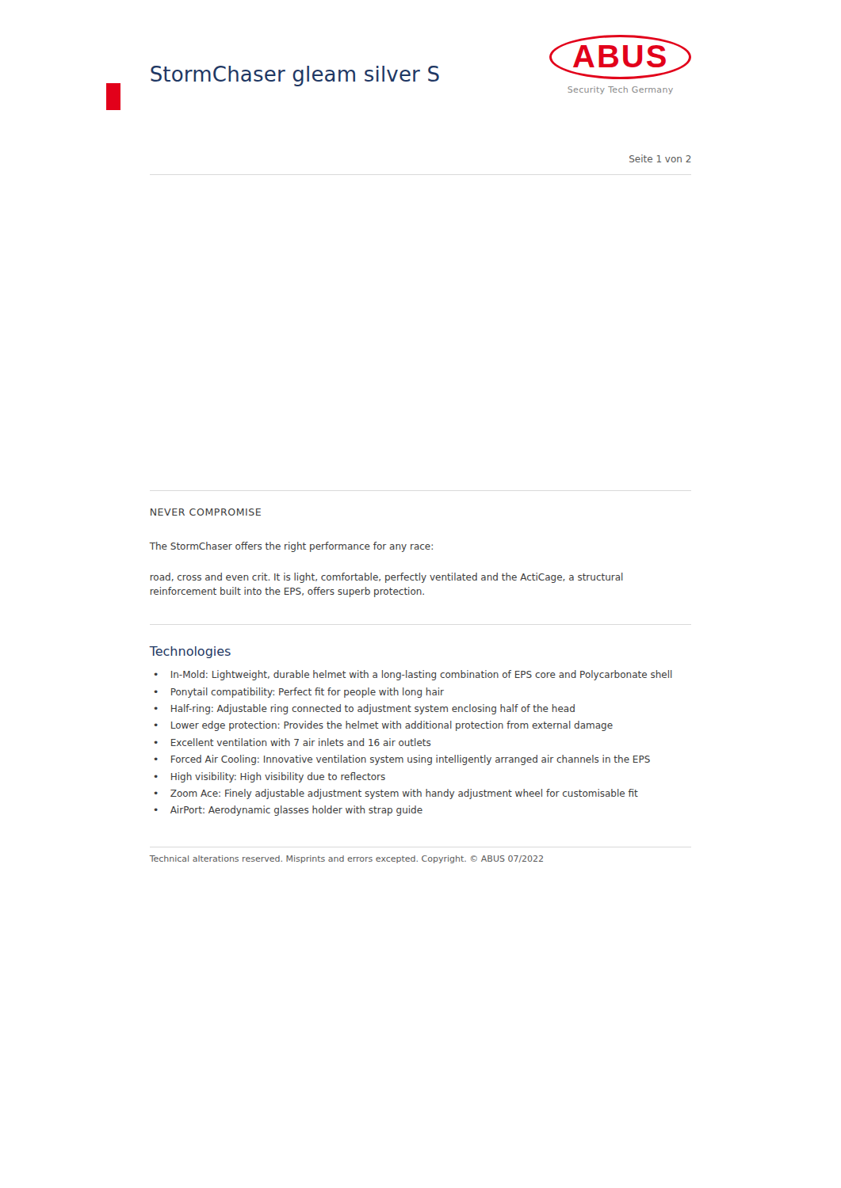StormChaser gleam silver S
ABUS
Security Tech Germany
Seite 1 von 2
NEVER COMPROMISE
The StormChaser offers the right performance for any race:
road, cross and even crit. It is light, comfortable, perfectly ventilated and the ActiCage, a structural reinforcement built into the EPS, offers superb protection.
Technologies
In-Mold: Lightweight, durable helmet with a long-lasting combination of EPS core and Polycarbonate shell
Ponytail compatibility: Perfect fit for people with long hair
Half-ring: Adjustable ring connected to adjustment system enclosing half of the head
Lower edge protection: Provides the helmet with additional protection from external damage
Excellent ventilation with 7 air inlets and 16 air outlets
Forced Air Cooling: Innovative ventilation system using intelligently arranged air channels in the EPS
High visibility: High visibility due to reflectors
Zoom Ace: Finely adjustable adjustment system with handy adjustment wheel for customisable fit
AirPort: Aerodynamic glasses holder with strap guide
Technical alterations reserved. Misprints and errors excepted. Copyright. © ABUS 07/2022